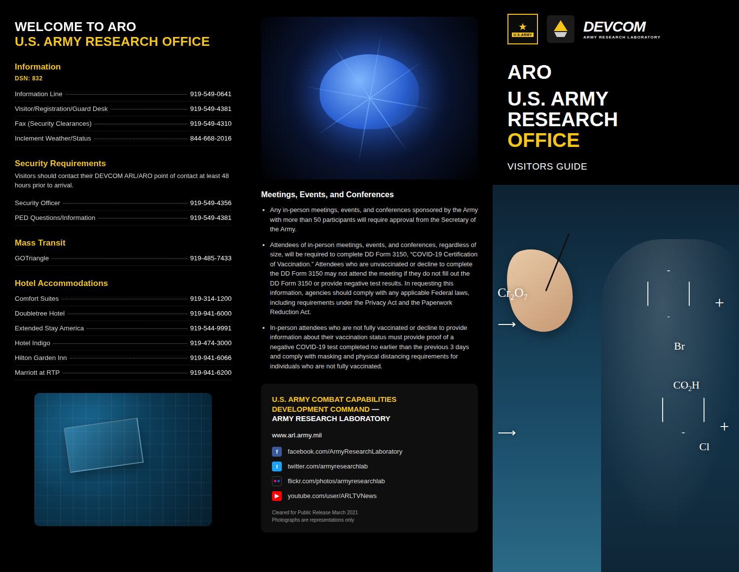WELCOME TO ARO U.S. ARMY RESEARCH OFFICE
Information
DSN: 832
Information Line 919-549-0641
Visitor/Registration/Guard Desk 919-549-4381
Fax (Security Clearances) 919-549-4310
Inclement Weather/Status 844-668-2016
Security Requirements
Visitors should contact their DEVCOM ARL/ARO point of contact at least 48 hours prior to arrival.
Security Officer 919-549-4356
PED Questions/Information 919-549-4381
Mass Transit
GOTriangle 919-485-7433
Hotel Accommodations
Comfort Suites 919-314-1200
Doubletree Hotel 919-941-6000
Extended Stay America 919-544-9991
Hotel Indigo 919-474-3000
Hilton Garden Inn 919-941-6066
Marriott at RTP 919-941-6200
Meetings, Events, and Conferences
Any in-person meetings, events, and conferences sponsored by the Army with more than 50 participants will require approval from the Secretary of the Army.
Attendees of in-person meetings, events, and conferences, regardless of size, will be required to complete DD Form 3150, “COVID-19 Certification of Vaccination.” Attendees who are unvaccinated or decline to complete the DD Form 3150 may not attend the meeting if they do not fill out the DD Form 3150 or provide negative test results. In requesting this information, agencies should comply with any applicable Federal laws, including requirements under the Privacy Act and the Paperwork Reduction Act.
In-person attendees who are not fully vaccinated or decline to provide information about their vaccination status must provide proof of a negative COVID-19 test completed no earlier than the previous 3 days and comply with masking and physical distancing requirements for individuals who are not fully vaccinated.
U.S. ARMY COMBAT CAPABILITIES
DEVELOPMENT COMMAND —
ARMY RESEARCH LABORATORY
www.arl.army.mil
ffacebook.com/ArmyResearchLaboratory
ttwitter.com/armyresearchlab
flickr.com/photos/armyresearchlab
▶youtube.com/user/ARLTVNews
Cleared for Public Release March 2021
Photographs are representations only
★ U.S.ARMY
DEVCOM ARMY RESEARCH LABORATORY
ARO
U.S. ARMY
RESEARCH
OFFICE
VISITORS GUIDE
Cr2O7 ⟶ ⟶ + +
Br CO2H Cl